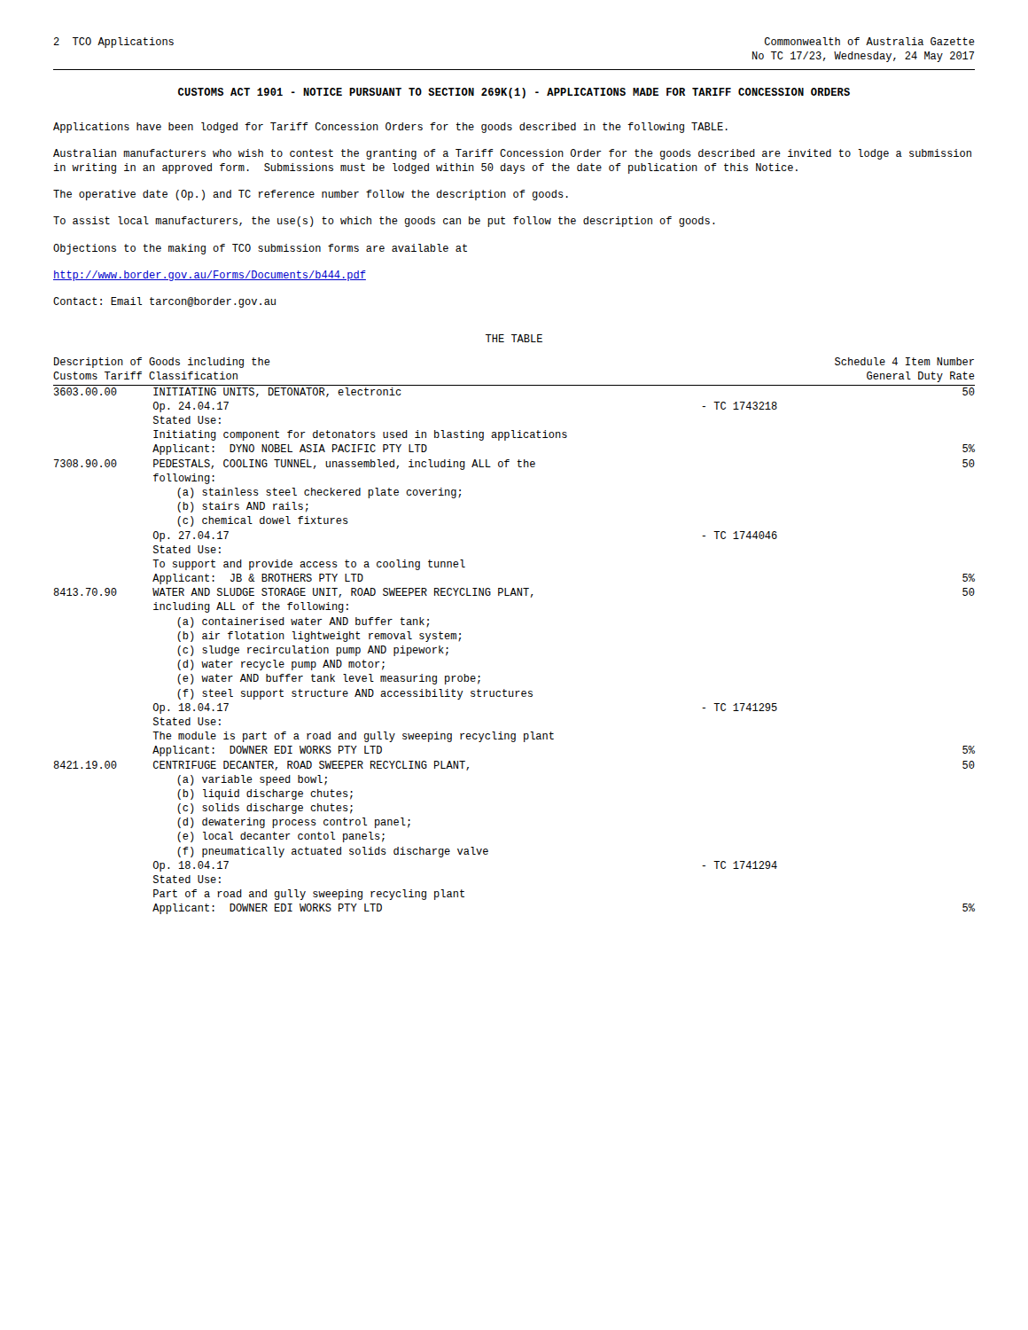2 TCO Applications
Commonwealth of Australia Gazette
No TC 17/23, Wednesday, 24 May 2017
CUSTOMS ACT 1901 - NOTICE PURSUANT TO SECTION 269K(1) - APPLICATIONS MADE FOR TARIFF CONCESSION ORDERS
Applications have been lodged for Tariff Concession Orders for the goods described in the following TABLE.
Australian manufacturers who wish to contest the granting of a Tariff Concession Order for the goods described are invited to lodge a submission in writing in an approved form. Submissions must be lodged within 50 days of the date of publication of this Notice.
The operative date (Op.) and TC reference number follow the description of goods.
To assist local manufacturers, the use(s) to which the goods can be put follow the description of goods.
Objections to the making of TCO submission forms are available at
http://www.border.gov.au/Forms/Documents/b444.pdf
Contact: Email tarcon@border.gov.au
THE TABLE
| Description of Goods including the | Schedule 4 Item Number |
| --- | --- |
| Customs Tariff Classification | General Duty Rate |
| 3603.00.00 | INITIATING UNITS, DETONATOR, electronic | | 50 |
| | Op. 24.04.17 | - TC 1743218 | |
| | Stated Use: | | |
| | Initiating component for detonators used in blasting applications | | |
| | Applicant: DYNO NOBEL ASIA PACIFIC PTY LTD | | 5% |
| 7308.90.00 | PEDESTALS, COOLING TUNNEL, unassembled, including ALL of the | | 50 |
| | following: | | |
| | (a) stainless steel checkered plate covering; | | |
| | (b) stairs AND rails; | | |
| | (c) chemical dowel fixtures | | |
| | Op. 27.04.17 | - TC 1744046 | |
| | Stated Use: | | |
| | To support and provide access to a cooling tunnel | | |
| | Applicant: JB & BROTHERS PTY LTD | | 5% |
| 8413.70.90 | WATER AND SLUDGE STORAGE UNIT, ROAD SWEEPER RECYCLING PLANT, | | 50 |
| | including ALL of the following: | | |
| | (a) containerised water AND buffer tank; | | |
| | (b) air flotation lightweight removal system; | | |
| | (c) sludge recirculation pump AND pipework; | | |
| | (d) water recycle pump AND motor; | | |
| | (e) water AND buffer tank level measuring probe; | | |
| | (f) steel support structure AND accessibility structures | | |
| | Op. 18.04.17 | - TC 1741295 | |
| | Stated Use: | | |
| | The module is part of a road and gully sweeping recycling plant | | |
| | Applicant: DOWNER EDI WORKS PTY LTD | | 5% |
| 8421.19.00 | CENTRIFUGE DECANTER, ROAD SWEEPER RECYCLING PLANT, | | 50 |
| | (a) variable speed bowl; | | |
| | (b) liquid discharge chutes; | | |
| | (c) solids discharge chutes; | | |
| | (d) dewatering process control panel; | | |
| | (e) local decanter contol panels; | | |
| | (f) pneumatically actuated solids discharge valve | | |
| | Op. 18.04.17 | - TC 1741294 | |
| | Stated Use: | | |
| | Part of a road and gully sweeping recycling plant | | |
| | Applicant: DOWNER EDI WORKS PTY LTD | | 5% |